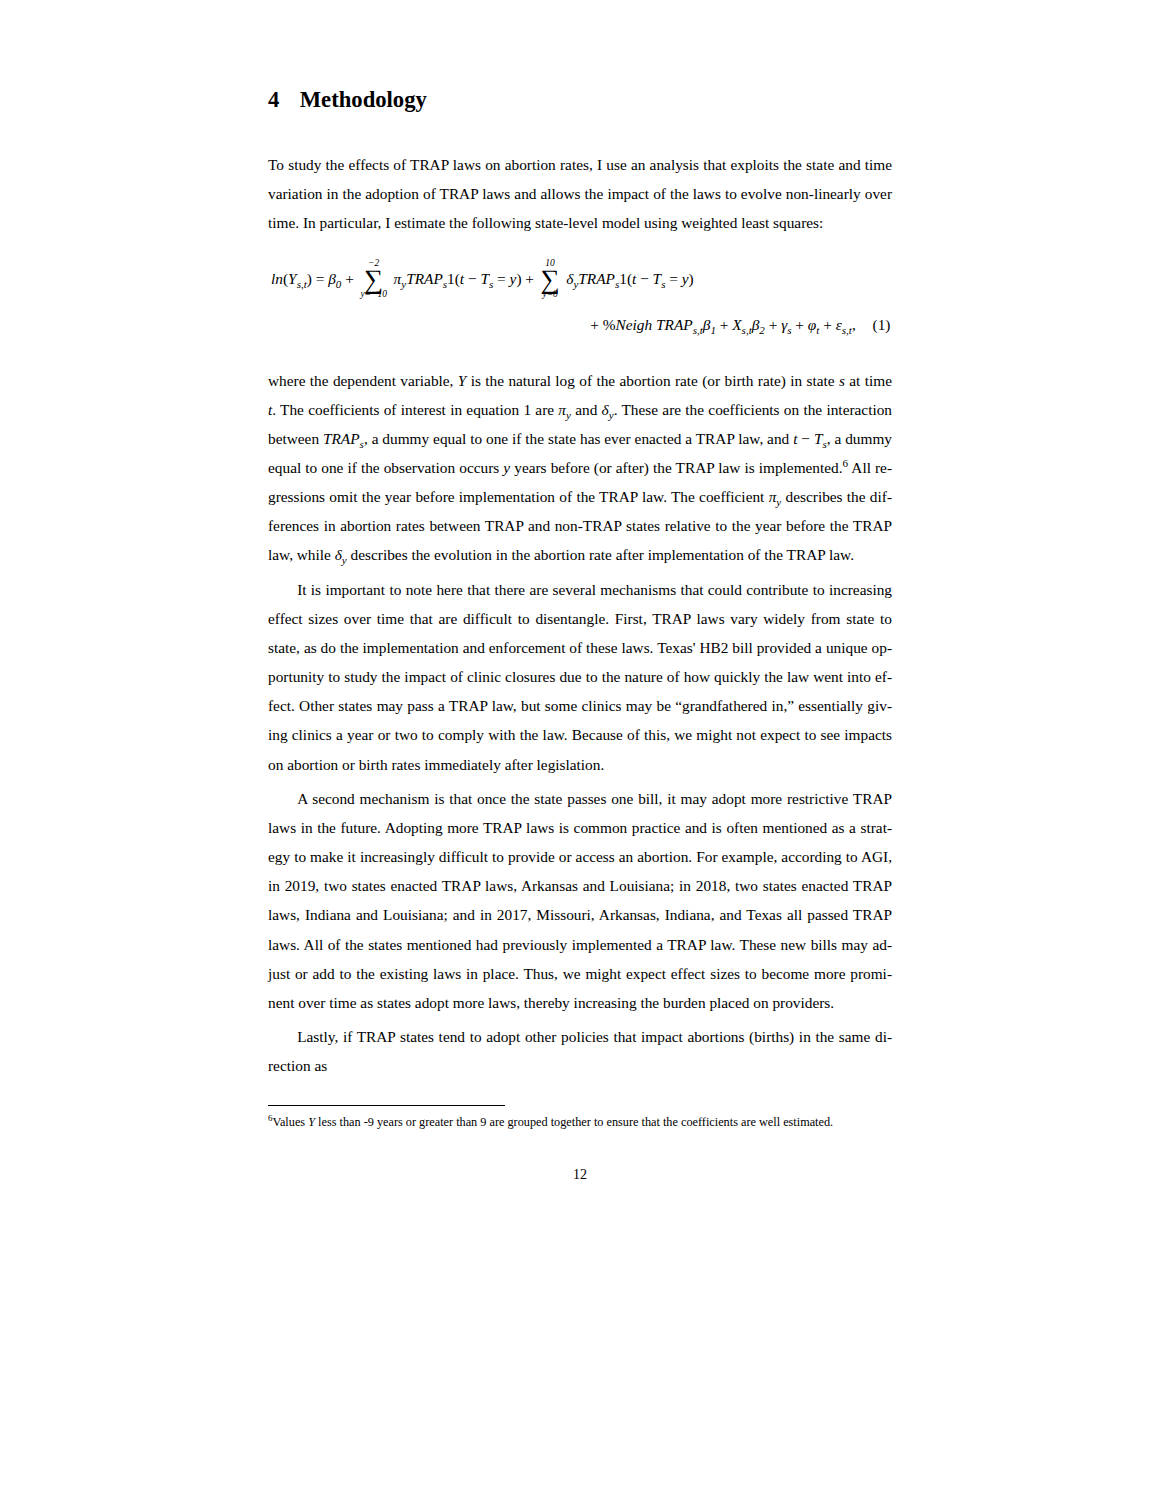4 Methodology
To study the effects of TRAP laws on abortion rates, I use an analysis that exploits the state and time variation in the adoption of TRAP laws and allows the impact of the laws to evolve non-linearly over time. In particular, I estimate the following state-level model using weighted least squares:
ln(Ys,t) = β0 + −2∑y=−10 πyTRAPs1(t − Ts = y) + 10∑y=0 δyTRAPs1(t − Ts = y)
+ %Neigh TRAPs,tβ1 + Xs,tβ2 + γs + φt + εs,t,(1)
where the dependent variable, Y is the natural log of the abortion rate (or birth rate) in state s at time t. The coefficients of interest in equation 1 are πy and δy. These are the coefficients on the interaction between TRAPs, a dummy equal to one if the state has ever enacted a TRAP law, and t − Ts, a dummy equal to one if the observation occurs y years before (or after) the TRAP law is implemented.6 All regressions omit the year before implementation of the TRAP law. The coefficient πy describes the differences in abortion rates between TRAP and non-TRAP states relative to the year before the TRAP law, while δy describes the evolution in the abortion rate after implementation of the TRAP law.
It is important to note here that there are several mechanisms that could contribute to increasing effect sizes over time that are difficult to disentangle. First, TRAP laws vary widely from state to state, as do the implementation and enforcement of these laws. Texas' HB2 bill provided a unique opportunity to study the impact of clinic closures due to the nature of how quickly the law went into effect. Other states may pass a TRAP law, but some clinics may be “grandfathered in,” essentially giving clinics a year or two to comply with the law. Because of this, we might not expect to see impacts on abortion or birth rates immediately after legislation.
A second mechanism is that once the state passes one bill, it may adopt more restrictive TRAP laws in the future. Adopting more TRAP laws is common practice and is often mentioned as a strategy to make it increasingly difficult to provide or access an abortion. For example, according to AGI, in 2019, two states enacted TRAP laws, Arkansas and Louisiana; in 2018, two states enacted TRAP laws, Indiana and Louisiana; and in 2017, Missouri, Arkansas, Indiana, and Texas all passed TRAP laws. All of the states mentioned had previously implemented a TRAP law. These new bills may adjust or add to the existing laws in place. Thus, we might expect effect sizes to become more prominent over time as states adopt more laws, thereby increasing the burden placed on providers.
Lastly, if TRAP states tend to adopt other policies that impact abortions (births) in the same direction as
6Values Y less than -9 years or greater than 9 are grouped together to ensure that the coefficients are well estimated.
12